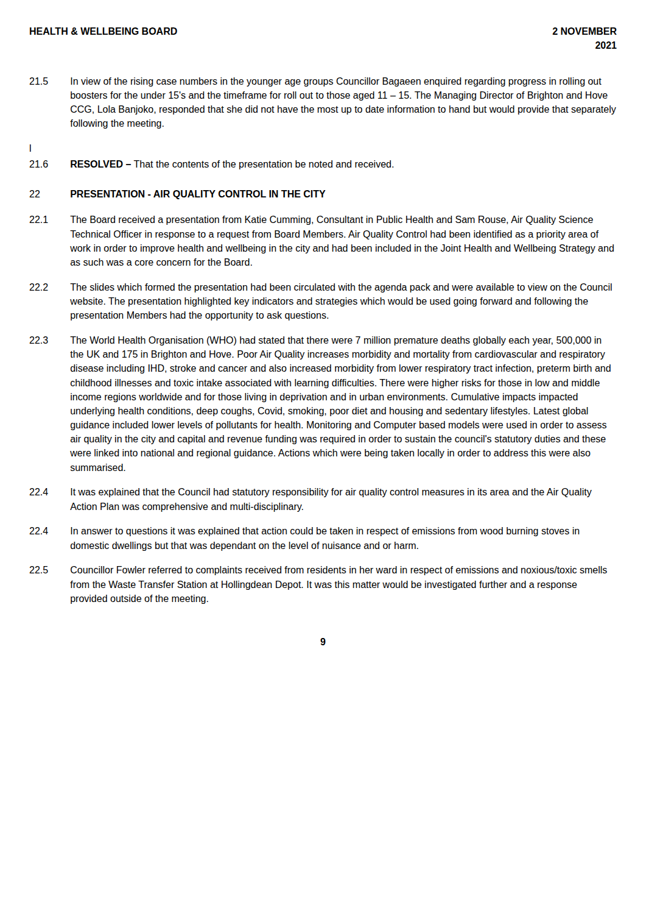Health & Wellbeing Board
2 November
2021
21.5
In view of the rising case numbers in the younger age groups Councillor Bagaeen enquired regarding progress in rolling out boosters for the under 15's and the timeframe for roll out to those aged 11 – 15. The Managing Director of Brighton and Hove CCG, Lola Banjoko, responded that she did not have the most up to date information to hand but would provide that separately following the meeting.
l
21.6
RESOLVED – That the contents of the presentation be noted and received.
22 Presentation - Air Quality Control in the City
22.1
The Board received a presentation from Katie Cumming, Consultant in Public Health and Sam Rouse, Air Quality Science Technical Officer in response to a request from Board Members. Air Quality Control had been identified as a priority area of work in order to improve health and wellbeing in the city and had been included in the Joint Health and Wellbeing Strategy and as such was a core concern for the Board.
22.2
The slides which formed the presentation had been circulated with the agenda pack and were available to view on the Council website. The presentation highlighted key indicators and strategies which would be used going forward and following the presentation Members had the opportunity to ask questions.
22.3
The World Health Organisation (WHO) had stated that there were 7 million premature deaths globally each year, 500,000 in the UK and 175 in Brighton and Hove. Poor Air Quality increases morbidity and mortality from cardiovascular and respiratory disease including IHD, stroke and cancer and also increased morbidity from lower respiratory tract infection, preterm birth and childhood illnesses and toxic intake associated with learning difficulties. There were higher risks for those in low and middle income regions worldwide and for those living in deprivation and in urban environments. Cumulative impacts impacted underlying health conditions, deep coughs, Covid, smoking, poor diet and housing and sedentary lifestyles. Latest global guidance included lower levels of pollutants for health. Monitoring and Computer based models were used in order to assess air quality in the city and capital and revenue funding was required in order to sustain the council's statutory duties and these were linked into national and regional guidance. Actions which were being taken locally in order to address this were also summarised.
22.4
It was explained that the Council had statutory responsibility for air quality control measures in its area and the Air Quality Action Plan was comprehensive and multi-disciplinary.
22.4
In answer to questions it was explained that action could be taken in respect of emissions from wood burning stoves in domestic dwellings but that was dependant on the level of nuisance and or harm.
22.5
Councillor Fowler referred to complaints received from residents in her ward in respect of emissions and noxious/toxic smells from the Waste Transfer Station at Hollingdean Depot. It was this matter would be investigated further and a response provided outside of the meeting.
9